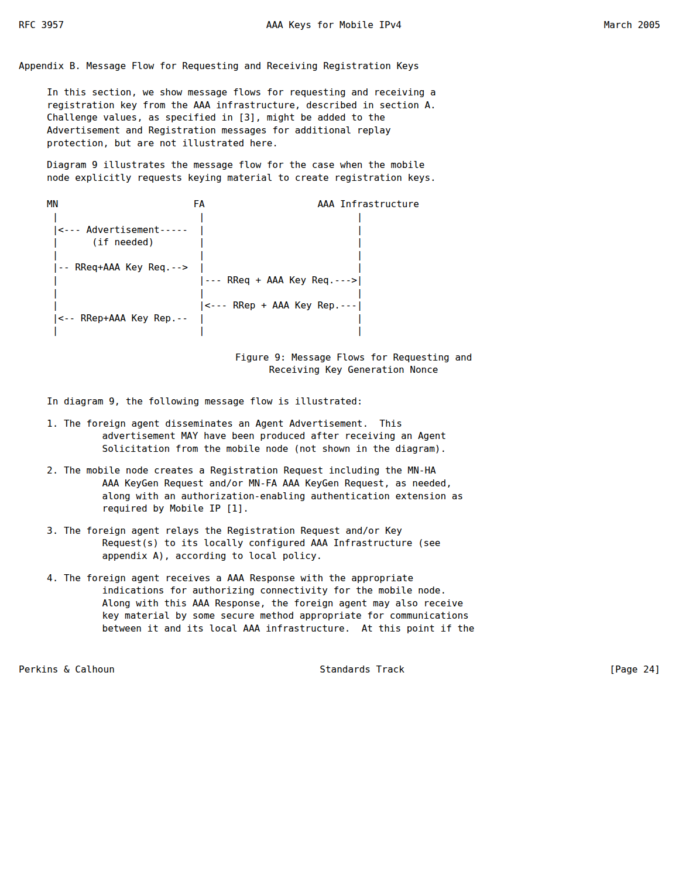RFC 3957 AAA Keys for Mobile IPv4 March 2005
Appendix B. Message Flow for Requesting and Receiving Registration Keys
In this section, we show message flows for requesting and receiving a registration key from the AAA infrastructure, described in section A. Challenge values, as specified in [3], might be added to the Advertisement and Registration messages for additional replay protection, but are not illustrated here.
Diagram 9 illustrates the message flow for the case when the mobile node explicitly requests keying material to create registration keys.
MN                        FA                    AAA Infrastructure
 |                         |                           |
 |<--- Advertisement-----  |                           |
 |      (if needed)        |                           |
 |                         |                           |
 |-- RReq+AAA Key Req.-->  |                           |
 |                         |--- RReq + AAA Key Req.--->|
 |                         |                           |
 |                         |<--- RRep + AAA Key Rep.---|
 |<-- RRep+AAA Key Rep.--  |                           |
 |                         |                           |
Figure 9: Message Flows for Requesting and Receiving Key Generation Nonce
In diagram 9, the following message flow is illustrated:
1. The foreign agent disseminates an Agent Advertisement. This advertisement MAY have been produced after receiving an Agent Solicitation from the mobile node (not shown in the diagram).
2. The mobile node creates a Registration Request including the MN-HA AAA KeyGen Request and/or MN-FA AAA KeyGen Request, as needed, along with an authorization-enabling authentication extension as required by Mobile IP [1].
3. The foreign agent relays the Registration Request and/or Key Request(s) to its locally configured AAA Infrastructure (see appendix A), according to local policy.
4. The foreign agent receives a AAA Response with the appropriate indications for authorizing connectivity for the mobile node. Along with this AAA Response, the foreign agent may also receive key material by some secure method appropriate for communications between it and its local AAA infrastructure. At this point if the
Perkins & Calhoun Standards Track [Page 24]